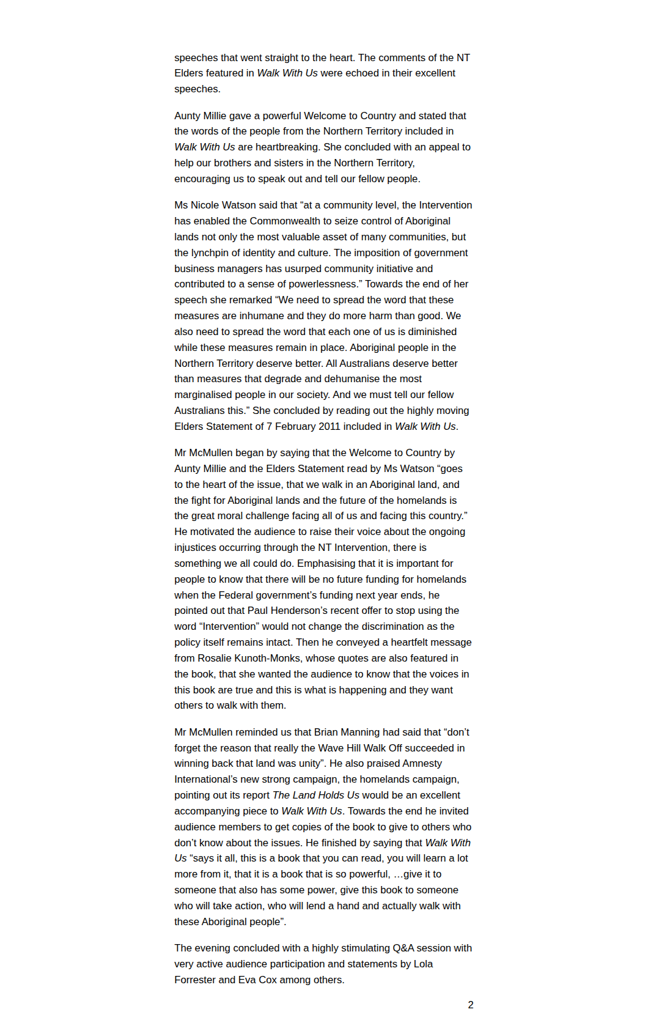speeches that went straight to the heart. The comments of the NT Elders featured in Walk With Us were echoed in their excellent speeches.
Aunty Millie gave a powerful Welcome to Country and stated that the words of the people from the Northern Territory included in Walk With Us are heartbreaking. She concluded with an appeal to help our brothers and sisters in the Northern Territory, encouraging us to speak out and tell our fellow people.
Ms Nicole Watson said that “at a community level, the Intervention has enabled the Commonwealth to seize control of Aboriginal lands not only the most valuable asset of many communities, but the lynchpin of identity and culture. The imposition of government business managers has usurped community initiative and contributed to a sense of powerlessness.” Towards the end of her speech she remarked “We need to spread the word that these measures are inhumane and they do more harm than good. We also need to spread the word that each one of us is diminished while these measures remain in place. Aboriginal people in the Northern Territory deserve better. All Australians deserve better than measures that degrade and dehumanise the most marginalised people in our society. And we must tell our fellow Australians this.” She concluded by reading out the highly moving Elders Statement of 7 February 2011 included in Walk With Us.
Mr McMullen began by saying that the Welcome to Country by Aunty Millie and the Elders Statement read by Ms Watson “goes to the heart of the issue, that we walk in an Aboriginal land, and the fight for Aboriginal lands and the future of the homelands is the great moral challenge facing all of us and facing this country.” He motivated the audience to raise their voice about the ongoing injustices occurring through the NT Intervention, there is something we all could do. Emphasising that it is important for people to know that there will be no future funding for homelands when the Federal government’s funding next year ends, he pointed out that Paul Henderson’s recent offer to stop using the word “Intervention” would not change the discrimination as the policy itself remains intact. Then he conveyed a heartfelt message from Rosalie Kunoth-Monks, whose quotes are also featured in the book, that she wanted the audience to know that the voices in this book are true and this is what is happening and they want others to walk with them.
Mr McMullen reminded us that Brian Manning had said that “don’t forget the reason that really the Wave Hill Walk Off succeeded in winning back that land was unity”. He also praised Amnesty International’s new strong campaign, the homelands campaign, pointing out its report The Land Holds Us would be an excellent accompanying piece to Walk With Us. Towards the end he invited audience members to get copies of the book to give to others who don’t know about the issues. He finished by saying that Walk With Us “says it all, this is a book that you can read, you will learn a lot more from it, that it is a book that is so powerful, …give it to someone that also has some power, give this book to someone who will take action, who will lend a hand and actually walk with these Aboriginal people”.
The evening concluded with a highly stimulating Q&A session with very active audience participation and statements by Lola Forrester and Eva Cox among others.
2